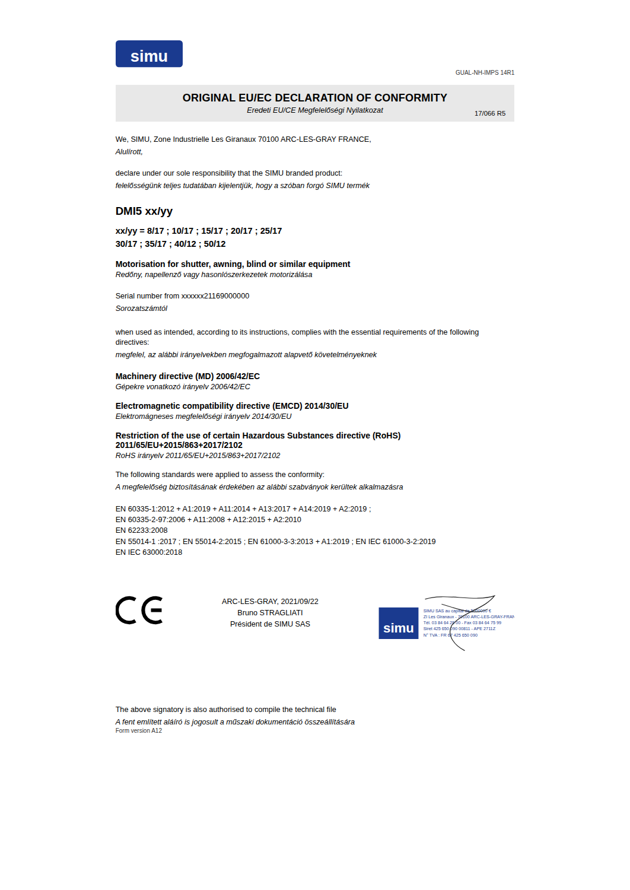GUAL-NH-IMPS 14R1
ORIGINAL EU/EC DECLARATION OF CONFORMITY
Eredeti EU/CE Megfelelőségi Nyilatkozat
17/066 R5
We, SIMU, Zone Industrielle Les Giranaux 70100 ARC-LES-GRAY FRANCE,
Alulírott,
declare under our sole responsibility that the SIMU branded product:
felelősségünk teljes tudatában kijelentjük, hogy a szóban forgó SIMU termék
DMI5 xx/yy
xx/yy = 8/17 ; 10/17 ; 15/17 ; 20/17 ; 25/17
30/17 ; 35/17 ; 40/12 ; 50/12
Motorisation for shutter, awning, blind or similar equipment
Redőny, napellenző vagy hasonlószerkezetek motorizálása
Serial number from xxxxxx21169000000
Sorozatszámtól
when used as intended, according to its instructions, complies with the essential requirements of the following directives:
megfelel, az alábbi irányelvekben megfogalmazott alapvető követelményeknek
Machinery directive (MD) 2006/42/EC
Gépekre vonatkozó irányelv 2006/42/EC
Electromagnetic compatibility directive (EMCD) 2014/30/EU
Elektromágneses megfelelőségi irányelv 2014/30/EU
Restriction of the use of certain Hazardous Substances directive (RoHS) 2011/65/EU+2015/863+2017/2102
RoHS irányelv 2011/65/EU+2015/863+2017/2102
The following standards were applied to assess the conformity:
A megfelelőség biztosításának érdekében az alábbi szabványok kerültek alkalmazásra
EN 60335‑1:2012 + A1:2019 + A11:2014 + A13:2017 + A14:2019 + A2:2019 ;
EN 60335‑2‑97:2006 + A11:2008 + A12:2015 + A2:2010
EN 62233:2008
EN 55014‑1 :2017 ; EN 55014‑2:2015 ; EN 61000‑3‑3:2013 + A1:2019 ; EN IEC 61000‑3‑2:2019
EN IEC 63000:2018
ARC-LES-GRAY, 2021/09/22
Bruno STRAGLIATI
Président de SIMU SAS
The above signatory is also authorised to compile the technical file
A fent említett aláíró is jogosult a műszaki dokumentáció összeállítására
Form version A12